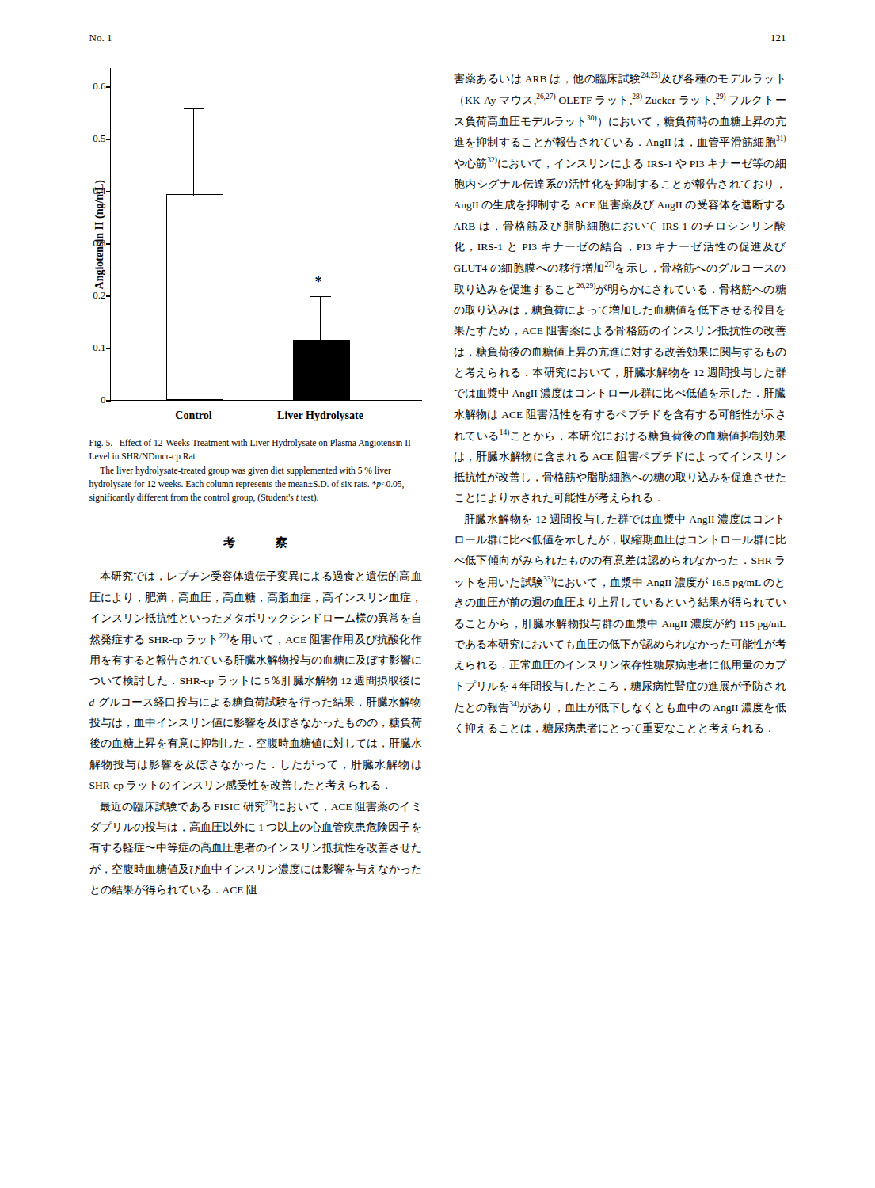No. 1 121
Angiotensin II (ng/mL)
0
0.1
0.2
0.3
0.4
0.5
0.6
*
Control
Liver Hydrolysate
Fig. 5. Effect of 12-Weeks Treatment with Liver Hydrolysate on Plasma Angiotensin II Level in SHR/NDmcr-cp Rat
The liver hydrolysate-treated group was given diet supplemented with 5 % liver hydrolysate for 12 weeks. Each column represents the mean±S.D. of six rats. *p<0.05, significantly different from the control group, (Student's t test).
考　察
本研究では，レプチン受容体遺伝子変異による過食と遺伝的高血圧により，肥満，高血圧，高血糖，高脂血症，高インスリン血症，インスリン抵抗性といったメタボリックシンドローム様の異常を自然発症する SHR-cp ラット22)を用いて，ACE 阻害作用及び抗酸化作用を有すると報告されている肝臓水解物投与の血糖に及ぼす影響について検討した．SHR-cp ラットに 5％肝臓水解物 12 週間摂取後に d-グルコース経口投与による糖負荷試験を行った結果，肝臓水解物投与は，血中インスリン値に影響を及ぼさなかったものの，糖負荷後の血糖上昇を有意に抑制した．空腹時血糖値に対しては，肝臓水解物投与は影響を及ぼさなかった．したがって，肝臓水解物は SHR-cp ラットのインスリン感受性を改善したと考えられる．
最近の臨床試験である FISIC 研究23)において，ACE 阻害薬のイミダプリルの投与は，高血圧以外に 1 つ以上の心血管疾患危険因子を有する軽症〜中等症の高血圧患者のインスリン抵抗性を改善させたが，空腹時血糖値及び血中インスリン濃度には影響を与えなかったとの結果が得られている．ACE 阻
害薬あるいは ARB は，他の臨床試験24,25)及び各種のモデルラット（KK-Ay マウス,26,27) OLETF ラット,28) Zucker ラット,29) フルクトース負荷高血圧モデルラット30)）において，糖負荷時の血糖上昇の亢進を抑制することが報告されている．AngII は，血管平滑筋細胞31)や心筋32)において，インスリンによる IRS-1 や PI3 キナーゼ等の細胞内シグナル伝達系の活性化を抑制することが報告されており，AngII の生成を抑制する ACE 阻害薬及び AngII の受容体を遮断する ARB は，骨格筋及び脂肪細胞において IRS-1 のチロシンリン酸化，IRS-1 と PI3 キナーゼの結合，PI3 キナーゼ活性の促進及び GLUT4 の細胞膜への移行増加27)を示し，骨格筋へのグルコースの取り込みを促進すること26,29)が明らかにされている．骨格筋への糖の取り込みは，糖負荷によって増加した血糖値を低下させる役目を果たすため，ACE 阻害薬による骨格筋のインスリン抵抗性の改善は，糖負荷後の血糖値上昇の亢進に対する改善効果に関与するものと考えられる．本研究において，肝臓水解物を 12 週間投与した群では血漿中 AngII 濃度はコントロール群に比べ低値を示した．肝臓水解物は ACE 阻害活性を有するペプチドを含有する可能性が示されている14)ことから，本研究における糖負荷後の血糖値抑制効果は，肝臓水解物に含まれる ACE 阻害ペプチドによってインスリン抵抗性が改善し，骨格筋や脂肪細胞への糖の取り込みを促進させたことにより示された可能性が考えられる．
肝臓水解物を 12 週間投与した群では血漿中 AngII 濃度はコントロール群に比べ低値を示したが，収縮期血圧はコントロール群に比べ低下傾向がみられたものの有意差は認められなかった．SHR ラットを用いた試験33)において，血漿中 AngII 濃度が 16.5 pg/mL のときの血圧が前の週の血圧より上昇しているという結果が得られていることから，肝臓水解物投与群の血漿中 AngII 濃度が約 115 pg/mL である本研究においても血圧の低下が認められなかった可能性が考えられる．正常血圧のインスリン依存性糖尿病患者に低用量のカプトプリルを 4 年間投与したところ，糖尿病性腎症の進展が予防されたとの報告34)があり，血圧が低下しなくとも血中の AngII 濃度を低く抑えることは，糖尿病患者にとって重要なことと考えられる．